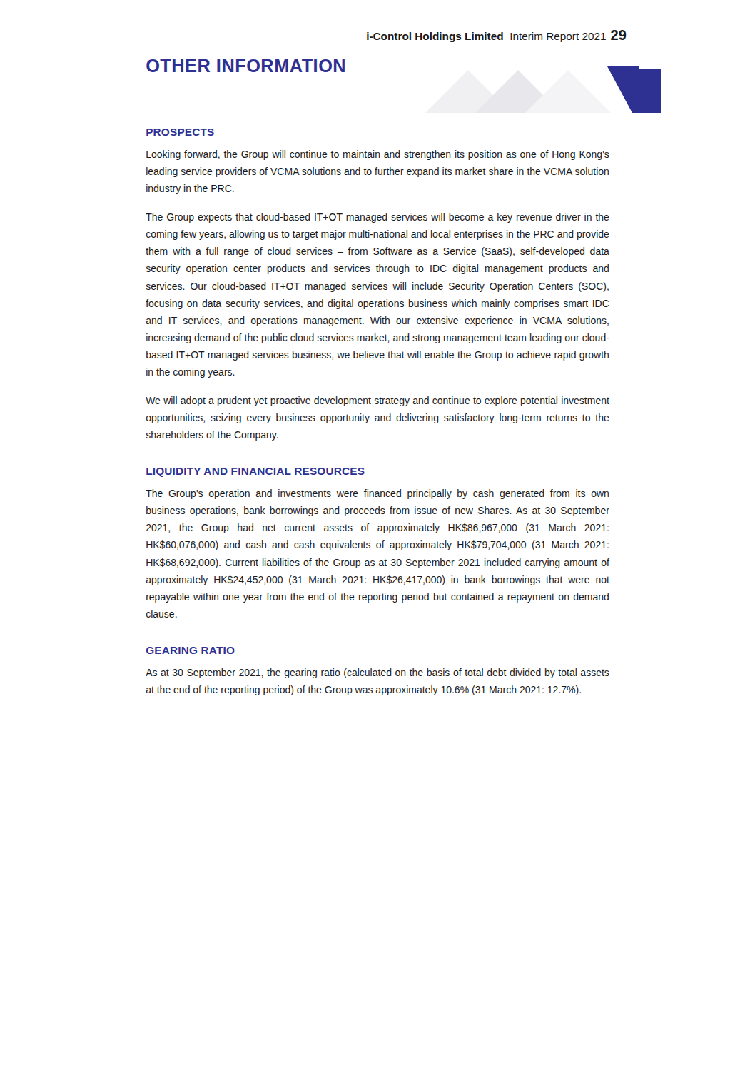i-Control Holdings Limited Interim Report 202129
OTHER INFORMATION
PROSPECTS
Looking forward, the Group will continue to maintain and strengthen its position as one of Hong Kong's leading service providers of VCMA solutions and to further expand its market share in the VCMA solution industry in the PRC.
The Group expects that cloud-based IT+OT managed services will become a key revenue driver in the coming few years, allowing us to target major multi-national and local enterprises in the PRC and provide them with a full range of cloud services – from Software as a Service (SaaS), self-developed data security operation center products and services through to IDC digital management products and services. Our cloud-based IT+OT managed services will include Security Operation Centers (SOC), focusing on data security services, and digital operations business which mainly comprises smart IDC and IT services, and operations management. With our extensive experience in VCMA solutions, increasing demand of the public cloud services market, and strong management team leading our cloud-based IT+OT managed services business, we believe that will enable the Group to achieve rapid growth in the coming years.
We will adopt a prudent yet proactive development strategy and continue to explore potential investment opportunities, seizing every business opportunity and delivering satisfactory long-term returns to the shareholders of the Company.
LIQUIDITY AND FINANCIAL RESOURCES
The Group's operation and investments were financed principally by cash generated from its own business operations, bank borrowings and proceeds from issue of new Shares. As at 30 September 2021, the Group had net current assets of approximately HK$86,967,000 (31 March 2021: HK$60,076,000) and cash and cash equivalents of approximately HK$79,704,000 (31 March 2021: HK$68,692,000). Current liabilities of the Group as at 30 September 2021 included carrying amount of approximately HK$24,452,000 (31 March 2021: HK$26,417,000) in bank borrowings that were not repayable within one year from the end of the reporting period but contained a repayment on demand clause.
GEARING RATIO
As at 30 September 2021, the gearing ratio (calculated on the basis of total debt divided by total assets at the end of the reporting period) of the Group was approximately 10.6% (31 March 2021: 12.7%).